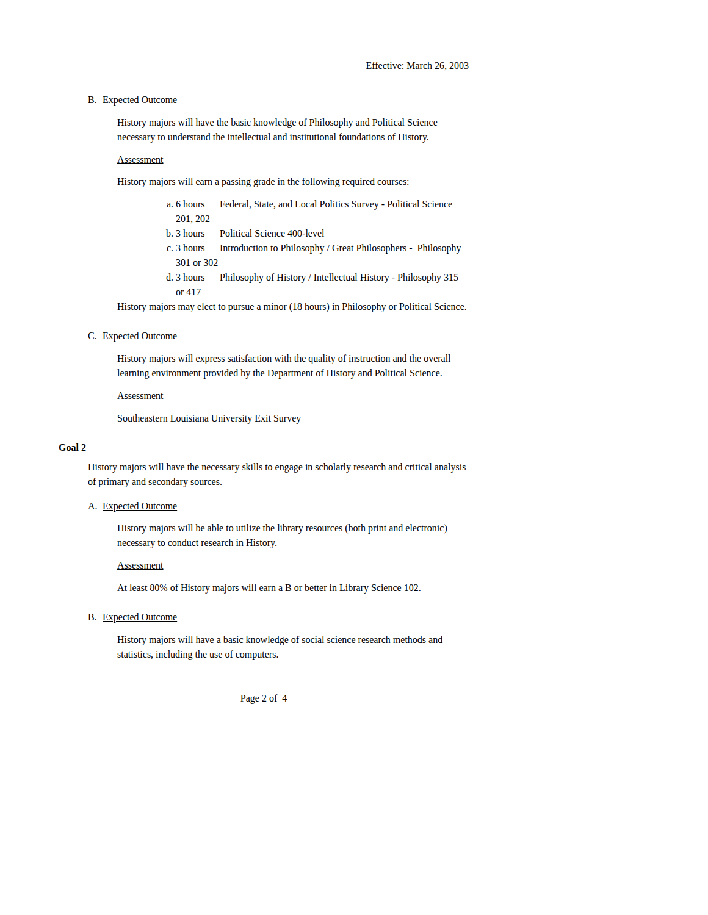Effective: March 26, 2003
B. Expected Outcome
History majors will have the basic knowledge of Philosophy and Political Science necessary to understand the intellectual and institutional foundations of History.
Assessment
History majors will earn a passing grade in the following required courses:
6 hours Federal, State, and Local Politics Survey - Political Science 201, 202
3 hours Political Science 400-level
3 hours Introduction to Philosophy / Great Philosophers - Philosophy 301 or 302
3 hours Philosophy of History / Intellectual History - Philosophy 315 or 417
History majors may elect to pursue a minor (18 hours) in Philosophy or Political Science.
C. Expected Outcome
History majors will express satisfaction with the quality of instruction and the overall learning environment provided by the Department of History and Political Science.
Assessment
Southeastern Louisiana University Exit Survey
Goal 2
History majors will have the necessary skills to engage in scholarly research and critical analysis of primary and secondary sources.
A. Expected Outcome
History majors will be able to utilize the library resources (both print and electronic) necessary to conduct research in History.
Assessment
At least 80% of History majors will earn a B or better in Library Science 102.
B. Expected Outcome
History majors will have a basic knowledge of social science research methods and statistics, including the use of computers.
Page 2 of 4